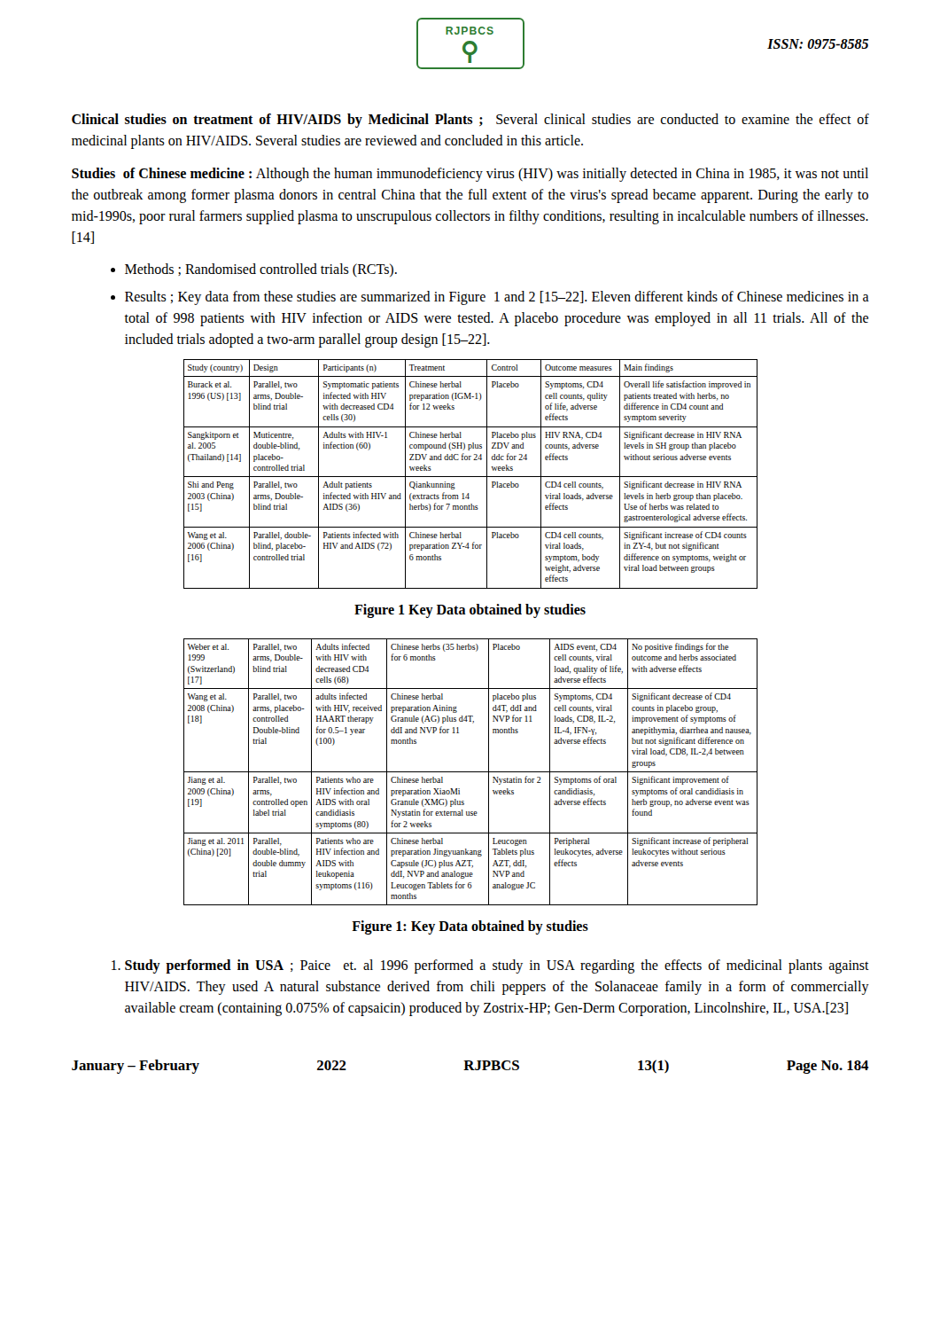RJPBCS
⚲
ISSN: 0975-8585
Clinical studies on treatment of HIV/AIDS by Medicinal Plants ; Several clinical studies are conducted to examine the effect of medicinal plants on HIV/AIDS. Several studies are reviewed and concluded in this article.
Studies of Chinese medicine : Although the human immunodeficiency virus (HIV) was initially detected in China in 1985, it was not until the outbreak among former plasma donors in central China that the full extent of the virus's spread became apparent. During the early to mid-1990s, poor rural farmers supplied plasma to unscrupulous collectors in filthy conditions, resulting in incalculable numbers of illnesses.[14]
Methods ; Randomised controlled trials (RCTs).
Results ; Key data from these studies are summarized in Figure 1 and 2 [15–22]. Eleven different kinds of Chinese medicines in a total of 998 patients with HIV infection or AIDS were tested. A placebo procedure was employed in all 11 trials. All of the included trials adopted a two-arm parallel group design [15–22].
| Study (country) | Design | Participants (n) | Treatment | Control | Outcome measures | Main findings |
| --- | --- | --- | --- | --- | --- | --- |
| Burack et al. 1996 (US) [13] | Parallel, two arms, Double-blind trial | Symptomatic patients infected with HIV with decreased CD4 cells (30) | Chinese herbal preparation (IGM-1) for 12 weeks | Placebo | Symptoms, CD4 cell counts, qulity of life, adverse effects | Overall life satisfaction improved in patients treated with herbs, no difference in CD4 count and symptom severity |
| Sangkitporn et al. 2005 (Thailand) [14] | Muticentre, double-blind, placebo-controlled trial | Adults with HIV-1 infection (60) | Chinese herbal compound (SH) plus ZDV and ddC for 24 weeks | Placebo plus ZDV and ddc for 24 weeks | HIV RNA, CD4 counts, adverse effects | Significant decrease in HIV RNA levels in SH group than placebo without serious adverse events |
| Shi and Peng 2003 (China) [15] | Parallel, two arms, Double-blind trial | Adult patients infected with HIV and AIDS (36) | Qiankunning (extracts from 14 herbs) for 7 months | Placebo | CD4 cell counts, viral loads, adverse effects | Significant decrease in HIV RNA levels in herb group than placebo. Use of herbs was related to gastroenterological adverse effects. |
| Wang et al. 2006 (China) [16] | Parallel, double-blind, placebo-controlled trial | Patients infected with HIV and AIDS (72) | Chinese herbal preparation ZY-4 for 6 months | Placebo | CD4 cell counts, viral loads, symptom, body weight, adverse effects | Significant increase of CD4 counts in ZY-4, but not significant difference on symptoms, weight or viral load between groups |
Figure 1 Key Data obtained by studies
| Weber et al. 1999 (Switzerland) [17] | Parallel, two arms, Double-blind trial | Adults infected with HIV with decreased CD4 cells (68) | Chinese herbs (35 herbs) for 6 months | Placebo | AIDS event, CD4 cell counts, viral load, quality of life, adverse effects | No positive findings for the outcome and herbs associated with adverse effects |
| Wang et al. 2008 (China) [18] | Parallel, two arms, placebo-controlled Double-blind trial | adults infected with HIV, received HAART therapy for 0.5–1 year (100) | Chinese herbal preparation Aining Granule (AG) plus d4T, ddI and NVP for 11 months | placebo plus d4T, ddI and NVP for 11 months | Symptoms, CD4 cell counts, viral loads, CD8, IL-2, IL-4, IFN-γ, adverse effects | Significant decrease of CD4 counts in placebo group, improvement of symptoms of anepithymia, diarrhea and nausea, but not significant difference on viral load, CD8, IL-2,4 between groups |
| Jiang et al. 2009 (China) [19] | Parallel, two arms, controlled open label trial | Patients who are HIV infection and AIDS with oral candidiasis symptoms (80) | Chinese herbal preparation XiaoMi Granule (XMG) plus Nystatin for external use for 2 weeks | Nystatin for 2 weeks | Symptoms of oral candidiasis, adverse effects | Significant improvement of symptoms of oral candidiasis in herb group, no adverse event was found |
| Jiang et al. 2011 (China) [20] | Parallel, double-blind, double dummy trial | Patients who are HIV infection and AIDS with leukopenia symptoms (116) | Chinese herbal preparation Jingyuankang Capsule (JC) plus AZT, ddI, NVP and analogue Leucogen Tablets for 6 months | Leucogen Tablets plus AZT, ddI, NVP and analogue JC | Peripheral leukocytes, adverse effects | Significant increase of peripheral leukocytes without serious adverse events |
Figure 1: Key Data obtained by studies
Study performed in USA ; Paice et. al 1996 performed a study in USA regarding the effects of medicinal plants against HIV/AIDS. They used A natural substance derived from chili peppers of the Solanaceae family in a form of commercially available cream (containing 0.075% of capsaicin) produced by Zostrix-HP; Gen-Derm Corporation, Lincolnshire, IL, USA.[23]
January – February 2022 RJPBCS 13(1) Page No. 184